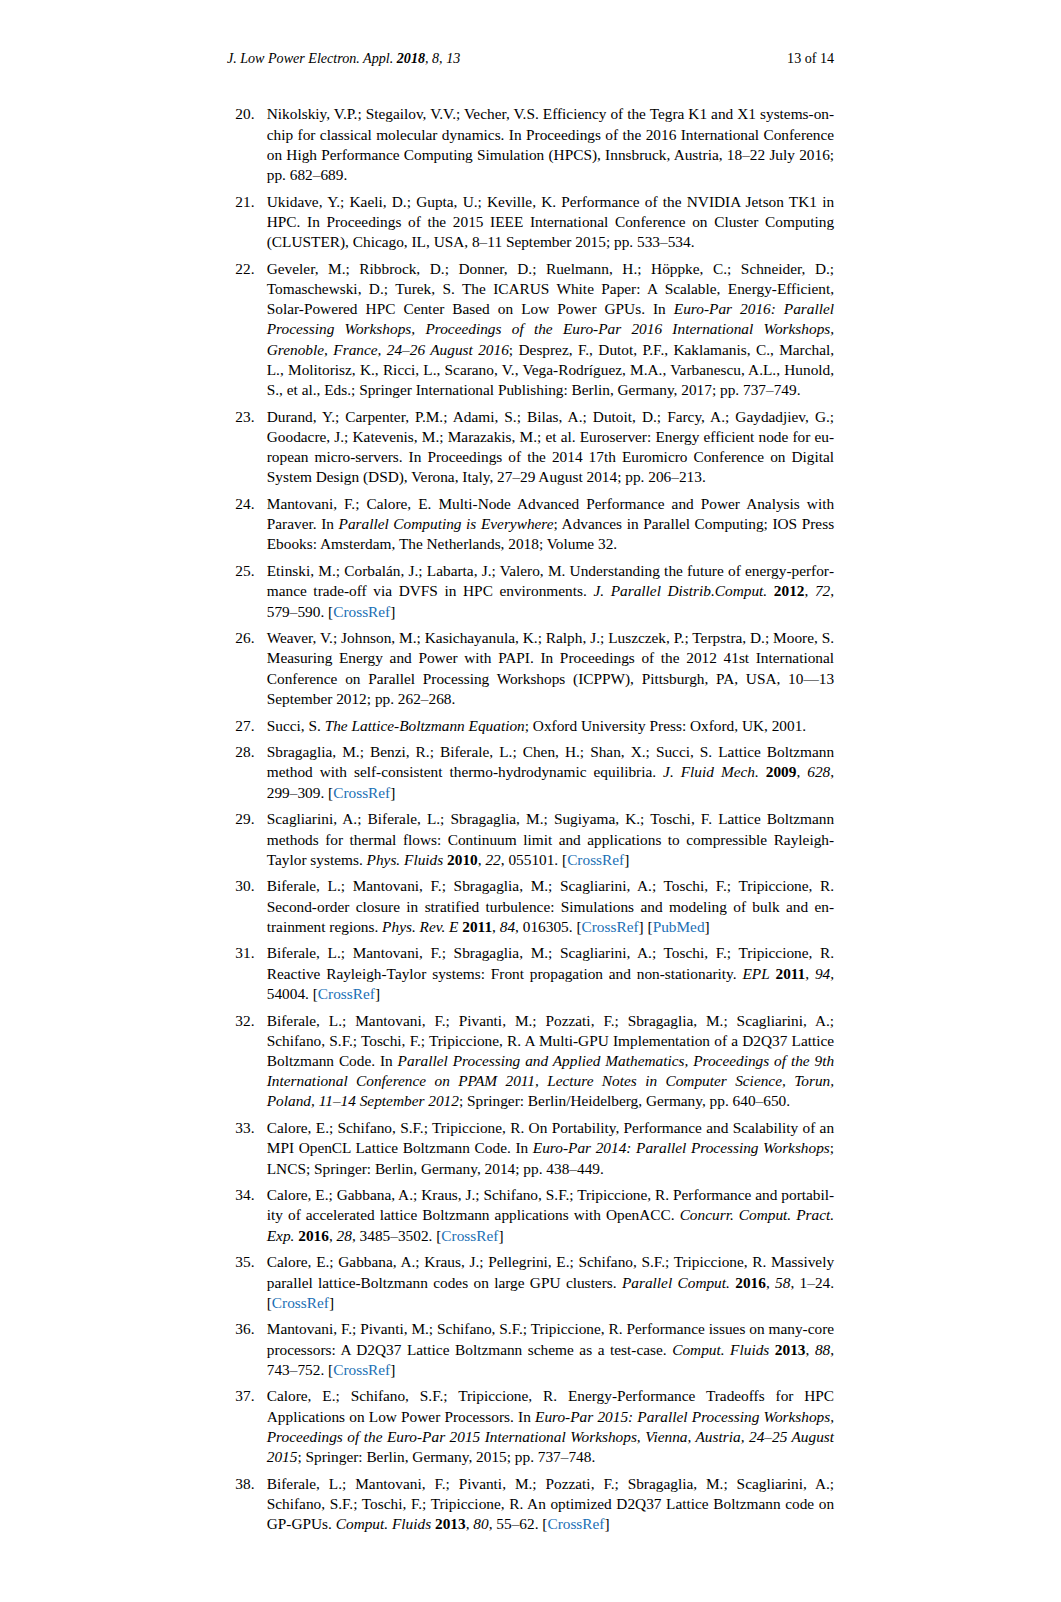J. Low Power Electron. Appl. 2018, 8, 13 13 of 14
Nikolskiy, V.P.; Stegailov, V.V.; Vecher, V.S. Efficiency of the Tegra K1 and X1 systems-on-chip for classical molecular dynamics. In Proceedings of the 2016 International Conference on High Performance Computing Simulation (HPCS), Innsbruck, Austria, 18–22 July 2016; pp. 682–689.
Ukidave, Y.; Kaeli, D.; Gupta, U.; Keville, K. Performance of the NVIDIA Jetson TK1 in HPC. In Proceedings of the 2015 IEEE International Conference on Cluster Computing (CLUSTER), Chicago, IL, USA, 8–11 September 2015; pp. 533–534.
Geveler, M.; Ribbrock, D.; Donner, D.; Ruelmann, H.; Höppke, C.; Schneider, D.; Tomaschewski, D.; Turek, S. The ICARUS White Paper: A Scalable, Energy-Efficient, Solar-Powered HPC Center Based on Low Power GPUs. In Euro-Par 2016: Parallel Processing Workshops, Proceedings of the Euro-Par 2016 International Workshops, Grenoble, France, 24–26 August 2016; Desprez, F., Dutot, P.F., Kaklamanis, C., Marchal, L., Molitorisz, K., Ricci, L., Scarano, V., Vega-Rodríguez, M.A., Varbanescu, A.L., Hunold, S., et al., Eds.; Springer International Publishing: Berlin, Germany, 2017; pp. 737–749.
Durand, Y.; Carpenter, P.M.; Adami, S.; Bilas, A.; Dutoit, D.; Farcy, A.; Gaydadjiev, G.; Goodacre, J.; Katevenis, M.; Marazakis, M.; et al. Euroserver: Energy efficient node for european micro-servers. In Proceedings of the 2014 17th Euromicro Conference on Digital System Design (DSD), Verona, Italy, 27–29 August 2014; pp. 206–213.
Mantovani, F.; Calore, E. Multi-Node Advanced Performance and Power Analysis with Paraver. In Parallel Computing is Everywhere; Advances in Parallel Computing; IOS Press Ebooks: Amsterdam, The Netherlands, 2018; Volume 32.
Etinski, M.; Corbalán, J.; Labarta, J.; Valero, M. Understanding the future of energy-performance trade-off via DVFS in HPC environments. J. Parallel Distrib.Comput. 2012, 72, 579–590. [CrossRef]
Weaver, V.; Johnson, M.; Kasichayanula, K.; Ralph, J.; Luszczek, P.; Terpstra, D.; Moore, S. Measuring Energy and Power with PAPI. In Proceedings of the 2012 41st International Conference on Parallel Processing Workshops (ICPPW), Pittsburgh, PA, USA, 10—13 September 2012; pp. 262–268.
Succi, S. The Lattice-Boltzmann Equation; Oxford University Press: Oxford, UK, 2001.
Sbragaglia, M.; Benzi, R.; Biferale, L.; Chen, H.; Shan, X.; Succi, S. Lattice Boltzmann method with self-consistent thermo-hydrodynamic equilibria. J. Fluid Mech. 2009, 628, 299–309. [CrossRef]
Scagliarini, A.; Biferale, L.; Sbragaglia, M.; Sugiyama, K.; Toschi, F. Lattice Boltzmann methods for thermal flows: Continuum limit and applications to compressible Rayleigh-Taylor systems. Phys. Fluids 2010, 22, 055101. [CrossRef]
Biferale, L.; Mantovani, F.; Sbragaglia, M.; Scagliarini, A.; Toschi, F.; Tripiccione, R. Second-order closure in stratified turbulence: Simulations and modeling of bulk and entrainment regions. Phys. Rev. E 2011, 84, 016305. [CrossRef] [PubMed]
Biferale, L.; Mantovani, F.; Sbragaglia, M.; Scagliarini, A.; Toschi, F.; Tripiccione, R. Reactive Rayleigh-Taylor systems: Front propagation and non-stationarity. EPL 2011, 94, 54004. [CrossRef]
Biferale, L.; Mantovani, F.; Pivanti, M.; Pozzati, F.; Sbragaglia, M.; Scagliarini, A.; Schifano, S.F.; Toschi, F.; Tripiccione, R. A Multi-GPU Implementation of a D2Q37 Lattice Boltzmann Code. In Parallel Processing and Applied Mathematics, Proceedings of the 9th International Conference on PPAM 2011, Lecture Notes in Computer Science, Torun, Poland, 11–14 September 2012; Springer: Berlin/Heidelberg, Germany, pp. 640–650.
Calore, E.; Schifano, S.F.; Tripiccione, R. On Portability, Performance and Scalability of an MPI OpenCL Lattice Boltzmann Code. In Euro-Par 2014: Parallel Processing Workshops; LNCS; Springer: Berlin, Germany, 2014; pp. 438–449.
Calore, E.; Gabbana, A.; Kraus, J.; Schifano, S.F.; Tripiccione, R. Performance and portability of accelerated lattice Boltzmann applications with OpenACC. Concurr. Comput. Pract. Exp. 2016, 28, 3485–3502. [CrossRef]
Calore, E.; Gabbana, A.; Kraus, J.; Pellegrini, E.; Schifano, S.F.; Tripiccione, R. Massively parallel lattice-Boltzmann codes on large GPU clusters. Parallel Comput. 2016, 58, 1–24. [CrossRef]
Mantovani, F.; Pivanti, M.; Schifano, S.F.; Tripiccione, R. Performance issues on many-core processors: A D2Q37 Lattice Boltzmann scheme as a test-case. Comput. Fluids 2013, 88, 743–752. [CrossRef]
Calore, E.; Schifano, S.F.; Tripiccione, R. Energy-Performance Tradeoffs for HPC Applications on Low Power Processors. In Euro-Par 2015: Parallel Processing Workshops, Proceedings of the Euro-Par 2015 International Workshops, Vienna, Austria, 24–25 August 2015; Springer: Berlin, Germany, 2015; pp. 737–748.
Biferale, L.; Mantovani, F.; Pivanti, M.; Pozzati, F.; Sbragaglia, M.; Scagliarini, A.; Schifano, S.F.; Toschi, F.; Tripiccione, R. An optimized D2Q37 Lattice Boltzmann code on GP-GPUs. Comput. Fluids 2013, 80, 55–62. [CrossRef]